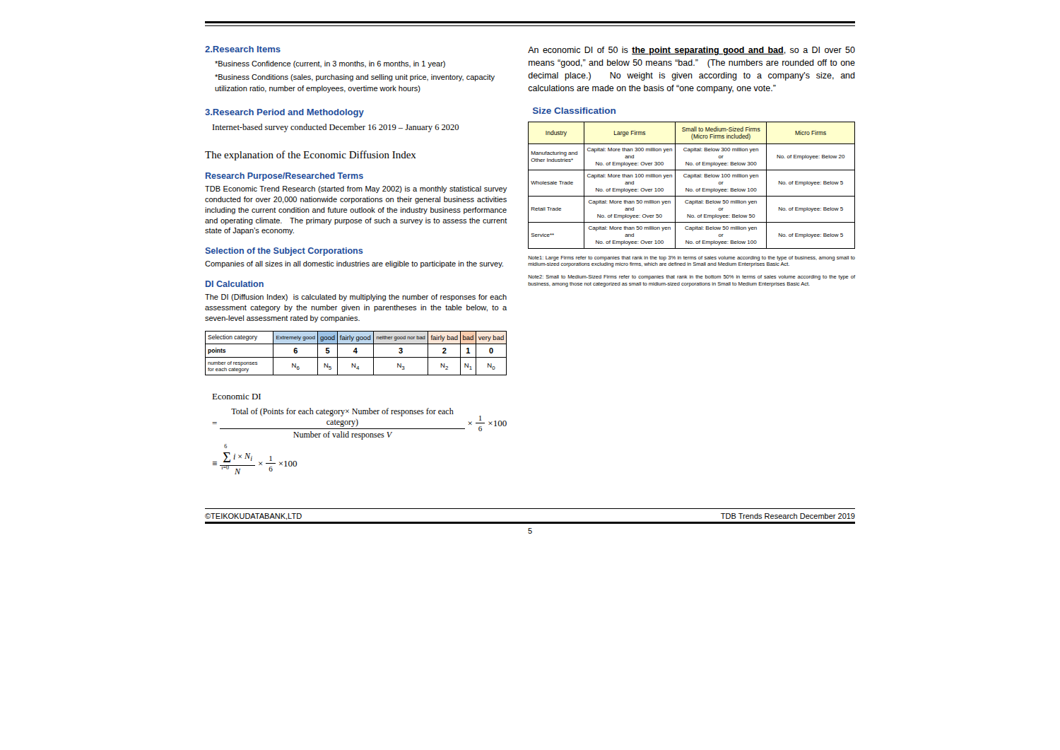2.Research Items
*Business Confidence (current, in 3 months, in 6 months, in 1 year)
*Business Conditions (sales, purchasing and selling unit price, inventory, capacity utilization ratio, number of employees, overtime work hours)
3.Research Period and Methodology
Internet-based survey conducted December 16 2019 – January 6 2020
The explanation of the Economic Diffusion Index
Research Purpose/Researched Terms
TDB Economic Trend Research (started from May 2002) is a monthly statistical survey conducted for over 20,000 nationwide corporations on their general business activities including the current condition and future outlook of the industry business performance and operating climate. The primary purpose of such a survey is to assess the current state of Japan’s economy.
Selection of the Subject Corporations
Companies of all sizes in all domestic industries are eligible to participate in the survey.
DI Calculation
The DI (Diffusion Index) is calculated by multiplying the number of responses for each assessment category by the number given in parentheses in the table below, to a seven-level assessment rated by companies.
| Selection category | Extremely good | good | fairly good | neither good nor bad | fairly bad | bad | very bad |
| points | 6 | 5 | 4 | 3 | 2 | 1 | 0 |
| number of responses for each category | N 6 | N 5 | N 4 | N 3 | N 2 | N 1 | N 0 |
Economic DI
= Total of (Points for each category× Number of responses for each category) Number of valid responses V × 1 6 ×100
≡ Σ6i=0 i × Ni N × 1 6 ×100
An economic DI of 50 is the point separating good and bad, so a DI over 50 means “good,” and below 50 means “bad.” (The numbers are rounded off to one decimal place.) No weight is given according to a company's size, and calculations are made on the basis of “one company, one vote.”
Size Classification
| Industry | Large Firms | Small to Medium-Sized Firms (Micro Firms included) | Micro Firms |
| --- | --- | --- | --- |
| Manufacturing and Other Industries* | Capital: More than 300 million yen and No. of Employee: Over 300 | Capital: Below 300 million yen or No. of Employee: Below 300 | No. of Employee: Below 20 |
| Wholesale Trade | Capital: More than 100 million yen and No. of Employee: Over 100 | Capital: Below 100 million yen or No. of Employee: Below 100 | No. of Employee: Below 5 |
| Retail Trade | Capital: More than 50 million yen and No. of Employee: Over 50 | Capital: Below 50 million yen or No. of Employee: Below 50 | No. of Employee: Below 5 |
| Service** | Capital: More than 50 million yen and No. of Employee: Over 100 | Capital: Below 50 million yen or No. of Employee: Below 100 | No. of Employee: Below 5 |
Note1: Large Firms refer to companies that rank in the top 3% in terms of sales volume according to the type of business, among small to midium-sized corporations excluding micro firms, which are defined in Small and Medium Enterprises Basic Act.
Note2: Small to Medium-Sized Firms refer to companies that rank in the bottom 50% in terms of sales volume according to the type of business, among those not categorized as small to midium-sized corporations in Small to Medium Enterprises Basic Act.
©TEIKOKUDATABANK,LTD
TDB Trends Research December 2019
5